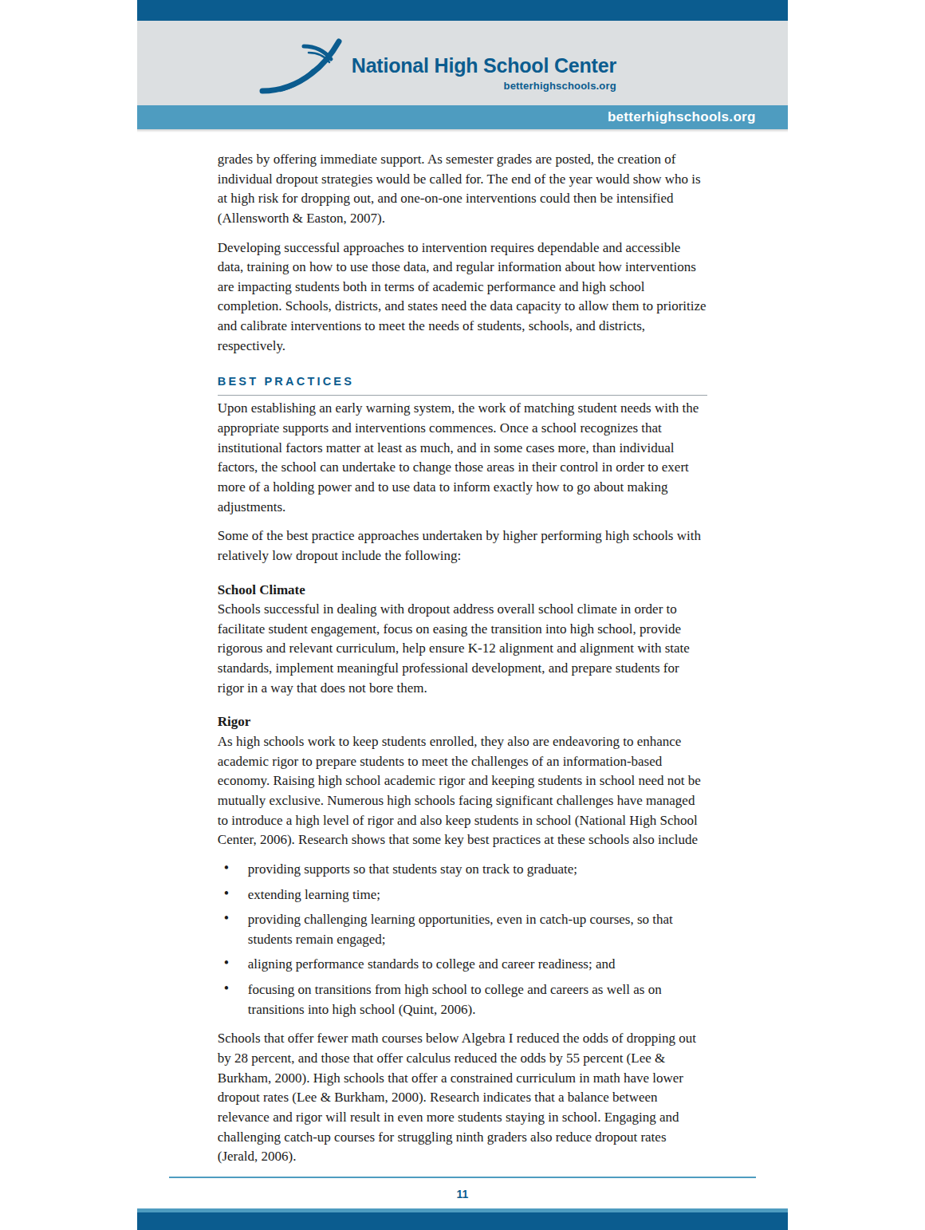National High School Center
betterhighschools.org
betterhighschools.org
grades by offering immediate support. As semester grades are posted, the creation of individual dropout strategies would be called for. The end of the year would show who is at high risk for dropping out, and one-on-one interventions could then be intensified (Allensworth & Easton, 2007).
Developing successful approaches to intervention requires dependable and accessible data, training on how to use those data, and regular information about how interventions are impacting students both in terms of academic performance and high school completion. Schools, districts, and states need the data capacity to allow them to prioritize and calibrate interventions to meet the needs of students, schools, and districts, respectively.
Best Practices
Upon establishing an early warning system, the work of matching student needs with the appropriate supports and interventions commences. Once a school recognizes that institutional factors matter at least as much, and in some cases more, than individual factors, the school can undertake to change those areas in their control in order to exert more of a holding power and to use data to inform exactly how to go about making adjustments.
Some of the best practice approaches undertaken by higher performing high schools with relatively low dropout include the following:
School Climate
Schools successful in dealing with dropout address overall school climate in order to facilitate student engagement, focus on easing the transition into high school, provide rigorous and relevant curriculum, help ensure K-12 alignment and alignment with state standards, implement meaningful professional development, and prepare students for rigor in a way that does not bore them.
Rigor
As high schools work to keep students enrolled, they also are endeavoring to enhance academic rigor to prepare students to meet the challenges of an information-based economy. Raising high school academic rigor and keeping students in school need not be mutually exclusive. Numerous high schools facing significant challenges have managed to introduce a high level of rigor and also keep students in school (National High School Center, 2006). Research shows that some key best practices at these schools also include
providing supports so that students stay on track to graduate;
extending learning time;
providing challenging learning opportunities, even in catch-up courses, so that students remain engaged;
aligning performance standards to college and career readiness; and
focusing on transitions from high school to college and careers as well as on transitions into high school (Quint, 2006).
Schools that offer fewer math courses below Algebra I reduced the odds of dropping out by 28 percent, and those that offer calculus reduced the odds by 55 percent (Lee & Burkham, 2000). High schools that offer a constrained curriculum in math have lower dropout rates (Lee & Burkham, 2000). Research indicates that a balance between relevance and rigor will result in even more students staying in school. Engaging and challenging catch-up courses for struggling ninth graders also reduce dropout rates (Jerald, 2006).
11